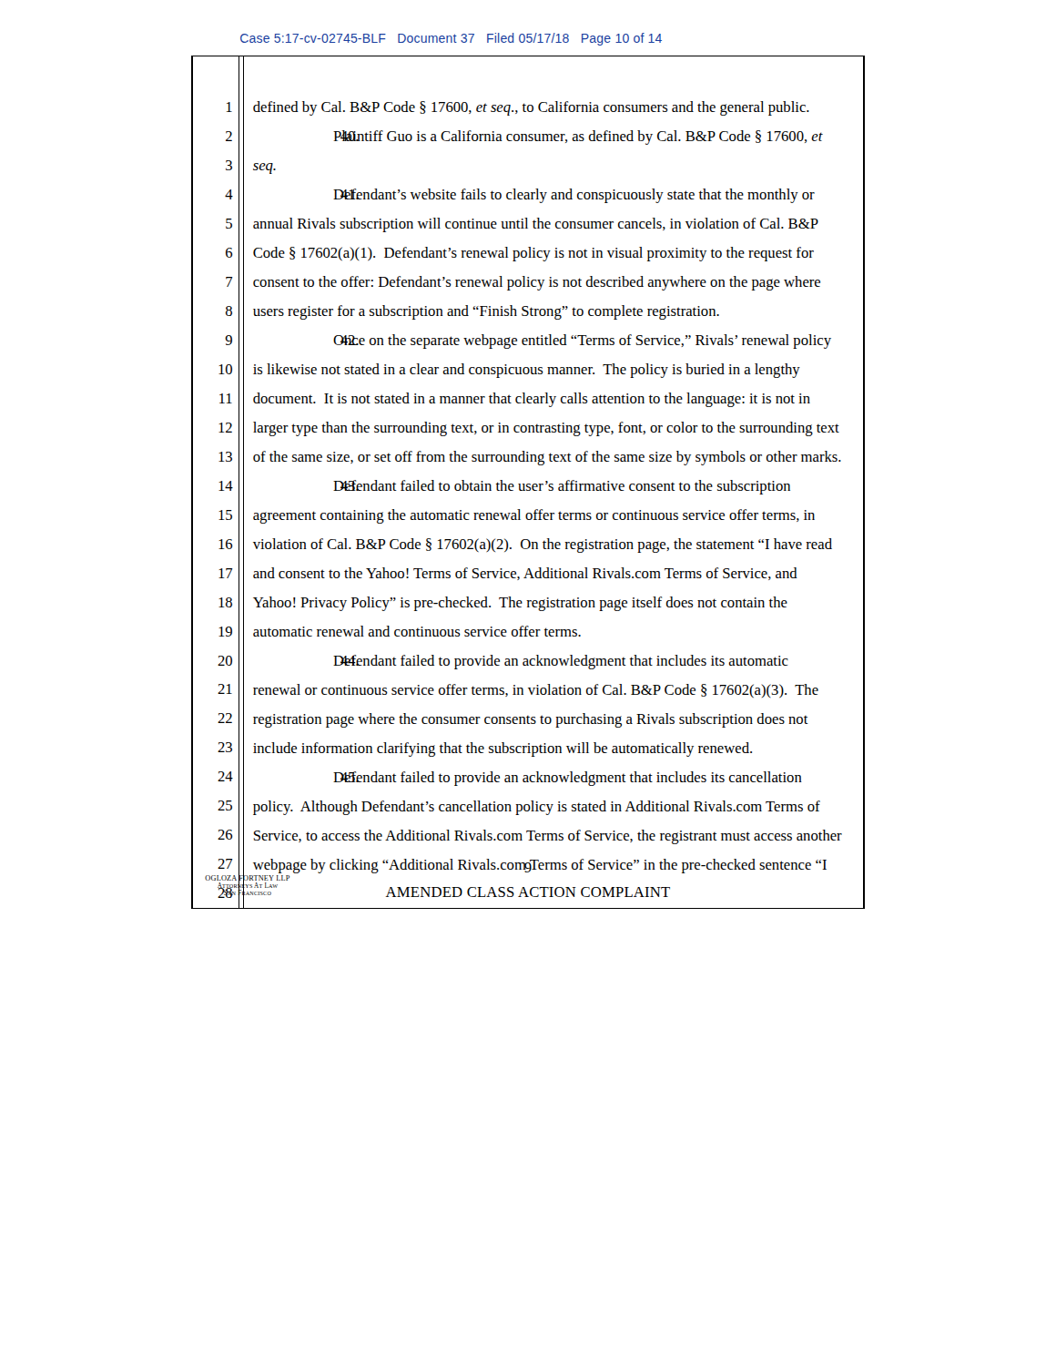Case 5:17-cv-02745-BLF Document 37 Filed 05/17/18 Page 10 of 14
1
2
3
4
5
6
7
8
9
10
11
12
13
14
15
16
17
18
19
20
21
22
23
24
25
26
27
28
defined by Cal. B&P Code § 17600, et seq., to California consumers and the general public.
40. Plaintiff Guo is a California consumer, as defined by Cal. B&P Code § 17600, et
seq.
41. Defendant’s website fails to clearly and conspicuously state that the monthly or
annual Rivals subscription will continue until the consumer cancels, in violation of Cal. B&P
Code § 17602(a)(1). Defendant’s renewal policy is not in visual proximity to the request for
consent to the offer: Defendant’s renewal policy is not described anywhere on the page where
users register for a subscription and “Finish Strong” to complete registration.
42. Once on the separate webpage entitled “Terms of Service,” Rivals’ renewal policy
is likewise not stated in a clear and conspicuous manner. The policy is buried in a lengthy
document. It is not stated in a manner that clearly calls attention to the language: it is not in
larger type than the surrounding text, or in contrasting type, font, or color to the surrounding text
of the same size, or set off from the surrounding text of the same size by symbols or other marks.
43. Defendant failed to obtain the user’s affirmative consent to the subscription
agreement containing the automatic renewal offer terms or continuous service offer terms, in
violation of Cal. B&P Code § 17602(a)(2). On the registration page, the statement “I have read
and consent to the Yahoo! Terms of Service, Additional Rivals.com Terms of Service, and
Yahoo! Privacy Policy” is pre-checked. The registration page itself does not contain the
automatic renewal and continuous service offer terms.
44. Defendant failed to provide an acknowledgment that includes its automatic
renewal or continuous service offer terms, in violation of Cal. B&P Code § 17602(a)(3). The
registration page where the consumer consents to purchasing a Rivals subscription does not
include information clarifying that the subscription will be automatically renewed.
45. Defendant failed to provide an acknowledgment that includes its cancellation
policy. Although Defendant’s cancellation policy is stated in Additional Rivals.com Terms of
Service, to access the Additional Rivals.com Terms of Service, the registrant must access another
webpage by clicking “Additional Rivals.com Terms of Service” in the pre-checked sentence “I
9
AMENDED CLASS ACTION COMPLAINT
OGLOZA FORTNEY LLP
ATTORNEYS AT LAW
SAN FRANCISCO